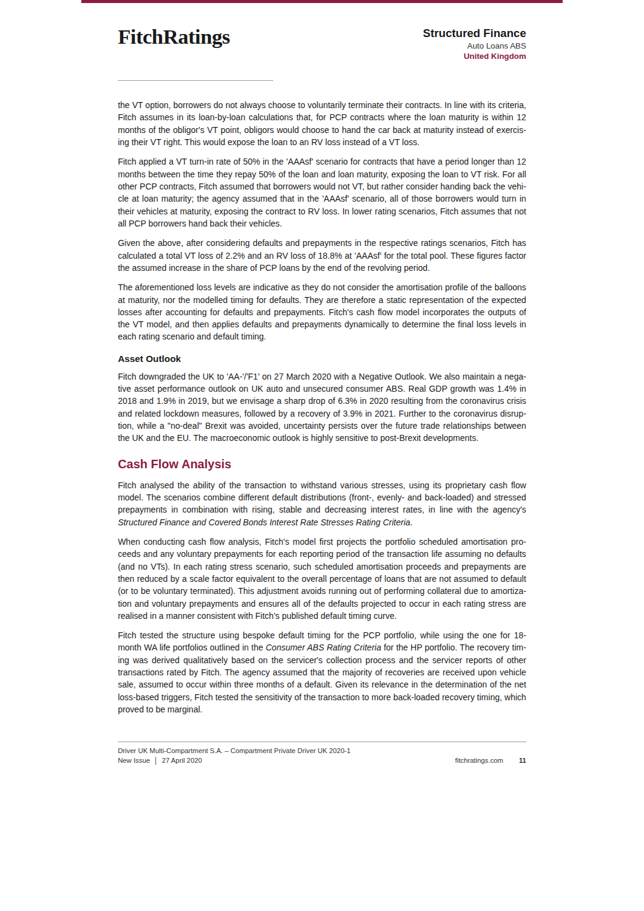Fitch Ratings
Structured Finance
Auto Loans ABS
United Kingdom
the VT option, borrowers do not always choose to voluntarily terminate their contracts. In line with its criteria, Fitch assumes in its loan-by-loan calculations that, for PCP contracts where the loan maturity is within 12 months of the obligor's VT point, obligors would choose to hand the car back at maturity instead of exercising their VT right. This would expose the loan to an RV loss instead of a VT loss.
Fitch applied a VT turn-in rate of 50% in the 'AAAsf' scenario for contracts that have a period longer than 12 months between the time they repay 50% of the loan and loan maturity, exposing the loan to VT risk. For all other PCP contracts, Fitch assumed that borrowers would not VT, but rather consider handing back the vehicle at loan maturity; the agency assumed that in the 'AAAsf' scenario, all of those borrowers would turn in their vehicles at maturity, exposing the contract to RV loss. In lower rating scenarios, Fitch assumes that not all PCP borrowers hand back their vehicles.
Given the above, after considering defaults and prepayments in the respective ratings scenarios, Fitch has calculated a total VT loss of 2.2% and an RV loss of 18.8% at 'AAAsf' for the total pool. These figures factor the assumed increase in the share of PCP loans by the end of the revolving period.
The aforementioned loss levels are indicative as they do not consider the amortisation profile of the balloons at maturity, nor the modelled timing for defaults. They are therefore a static representation of the expected losses after accounting for defaults and prepayments. Fitch's cash flow model incorporates the outputs of the VT model, and then applies defaults and prepayments dynamically to determine the final loss levels in each rating scenario and default timing.
Asset Outlook
Fitch downgraded the UK to 'AA-'/'F1' on 27 March 2020 with a Negative Outlook. We also maintain a negative asset performance outlook on UK auto and unsecured consumer ABS. Real GDP growth was 1.4% in 2018 and 1.9% in 2019, but we envisage a sharp drop of 6.3% in 2020 resulting from the coronavirus crisis and related lockdown measures, followed by a recovery of 3.9% in 2021. Further to the coronavirus disruption, while a "no-deal" Brexit was avoided, uncertainty persists over the future trade relationships between the UK and the EU. The macroeconomic outlook is highly sensitive to post-Brexit developments.
Cash Flow Analysis
Fitch analysed the ability of the transaction to withstand various stresses, using its proprietary cash flow model. The scenarios combine different default distributions (front-, evenly- and back-loaded) and stressed prepayments in combination with rising, stable and decreasing interest rates, in line with the agency's Structured Finance and Covered Bonds Interest Rate Stresses Rating Criteria.
When conducting cash flow analysis, Fitch's model first projects the portfolio scheduled amortisation proceeds and any voluntary prepayments for each reporting period of the transaction life assuming no defaults (and no VTs). In each rating stress scenario, such scheduled amortisation proceeds and prepayments are then reduced by a scale factor equivalent to the overall percentage of loans that are not assumed to default (or to be voluntary terminated). This adjustment avoids running out of performing collateral due to amortization and voluntary prepayments and ensures all of the defaults projected to occur in each rating stress are realised in a manner consistent with Fitch's published default timing curve.
Fitch tested the structure using bespoke default timing for the PCP portfolio, while using the one for 18-month WA life portfolios outlined in the Consumer ABS Rating Criteria for the HP portfolio. The recovery timing was derived qualitatively based on the servicer's collection process and the servicer reports of other transactions rated by Fitch. The agency assumed that the majority of recoveries are received upon vehicle sale, assumed to occur within three months of a default. Given its relevance in the determination of the net loss-based triggers, Fitch tested the sensitivity of the transaction to more back-loaded recovery timing, which proved to be marginal.
Driver UK Multi-Compartment S.A. – Compartment Private Driver UK 2020-1
New Issue │ 27 April 2020
fitchratings.com 11